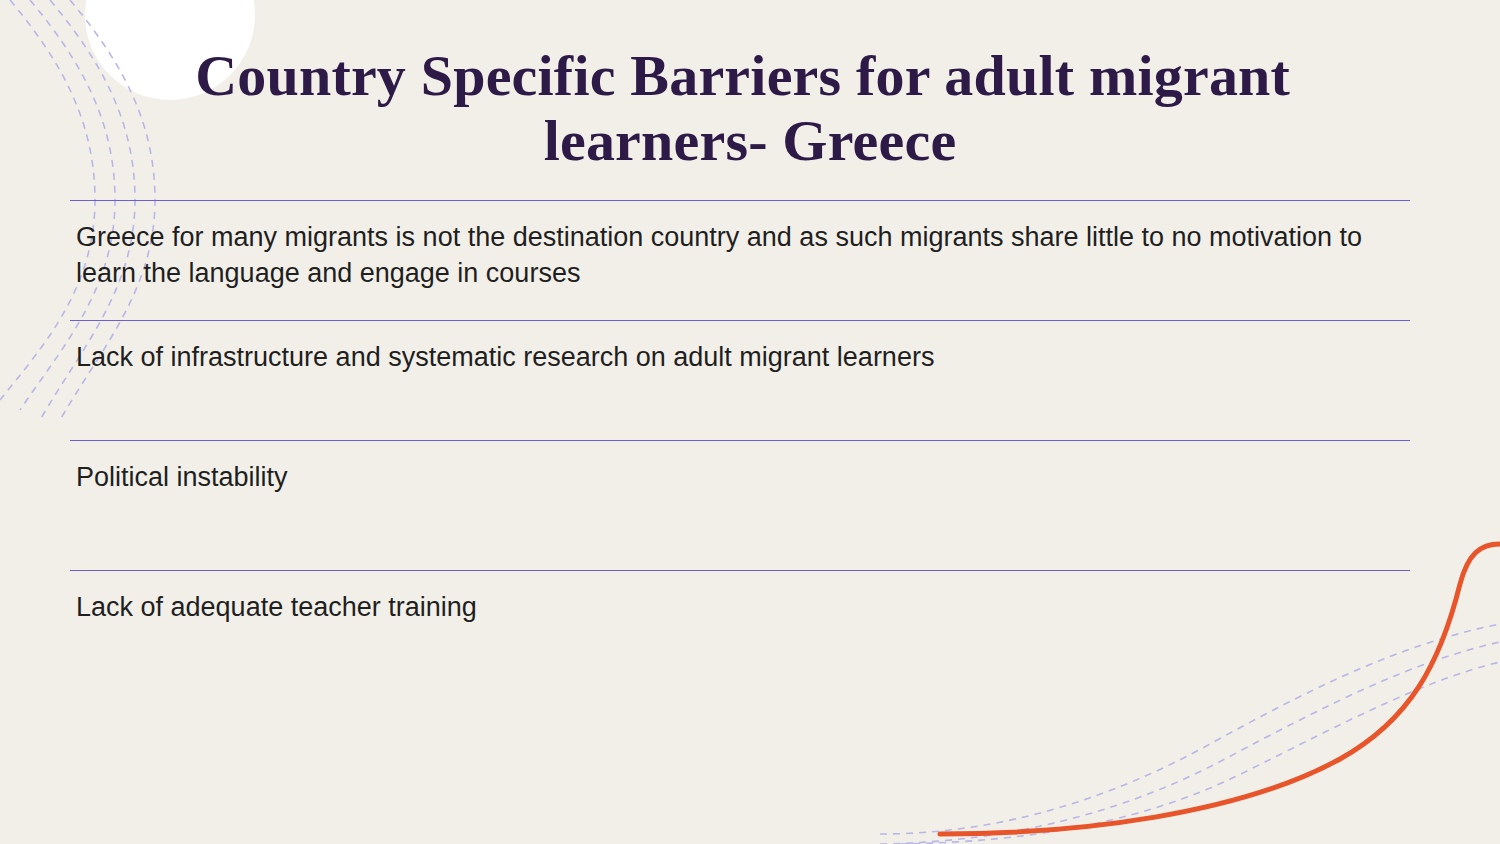Country Specific Barriers for adult migrant learners- Greece
Greece for many migrants is not the destination country and as such migrants share little to no motivation to learn the language and engage in courses
Lack of infrastructure and systematic research on adult migrant learners
Political instability
Lack of adequate teacher training